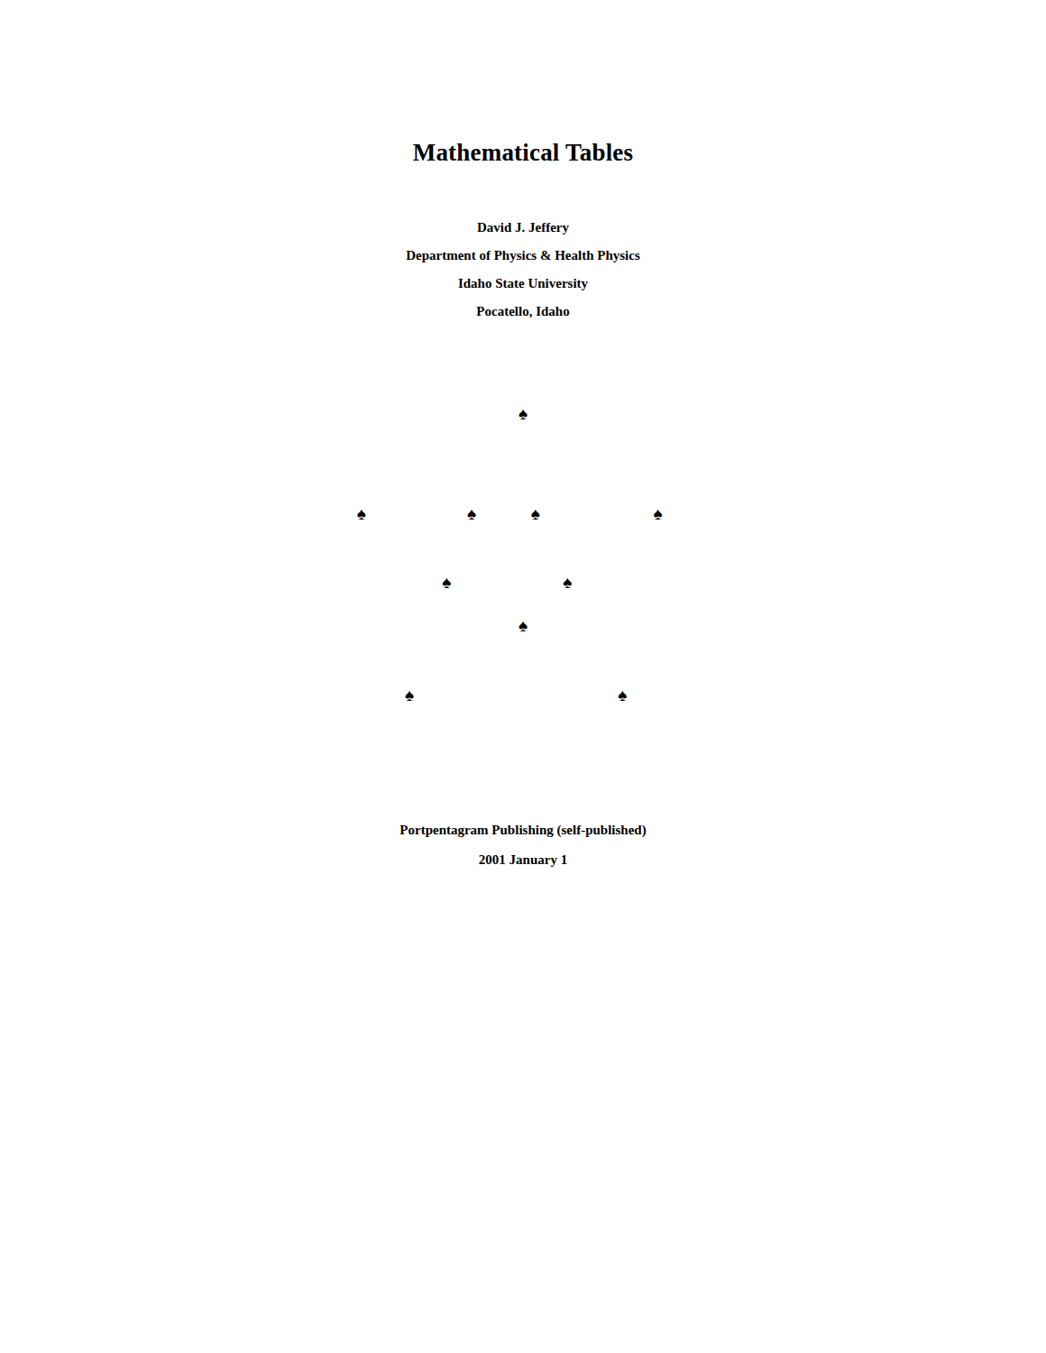Mathematical Tables
David J. Jeffery
Department of Physics & Health Physics
Idaho State University
Pocatello, Idaho
♠ ♠ ♠ ♠ ♠ ♠ ♠ ♠ ♠ ♠
Portpentagram Publishing (self-published)
2001 January 1